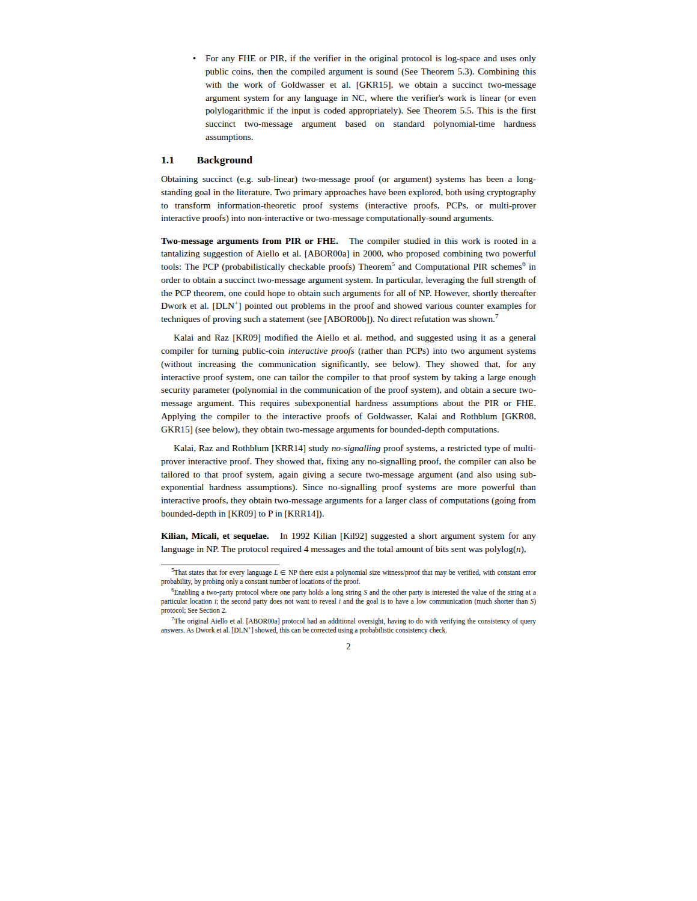For any FHE or PIR, if the verifier in the original protocol is log-space and uses only public coins, then the compiled argument is sound (See Theorem 5.3). Combining this with the work of Goldwasser et al. [GKR15], we obtain a succinct two-message argument system for any language in NC, where the verifier's work is linear (or even polylogarithmic if the input is coded appropriately). See Theorem 5.5. This is the first succinct two-message argument based on standard polynomial-time hardness assumptions.
1.1 Background
Obtaining succinct (e.g. sub-linear) two-message proof (or argument) systems has been a long-standing goal in the literature. Two primary approaches have been explored, both using cryptography to transform information-theoretic proof systems (interactive proofs, PCPs, or multi-prover interactive proofs) into non-interactive or two-message computationally-sound arguments.
Two-message arguments from PIR or FHE. The compiler studied in this work is rooted in a tantalizing suggestion of Aiello et al. [ABOR00a] in 2000, who proposed combining two powerful tools: The PCP (probabilistically checkable proofs) Theorem5 and Computational PIR schemes6 in order to obtain a succinct two-message argument system. In particular, leveraging the full strength of the PCP theorem, one could hope to obtain such arguments for all of NP. However, shortly thereafter Dwork et al. [DLN+] pointed out problems in the proof and showed various counter examples for techniques of proving such a statement (see [ABOR00b]). No direct refutation was shown.7
Kalai and Raz [KR09] modified the Aiello et al. method, and suggested using it as a general compiler for turning public-coin interactive proofs (rather than PCPs) into two argument systems (without increasing the communication significantly, see below). They showed that, for any interactive proof system, one can tailor the compiler to that proof system by taking a large enough security parameter (polynomial in the communication of the proof system), and obtain a secure two-message argument. This requires subexponential hardness assumptions about the PIR or FHE. Applying the compiler to the interactive proofs of Goldwasser, Kalai and Rothblum [GKR08, GKR15] (see below), they obtain two-message arguments for bounded-depth computations.
Kalai, Raz and Rothblum [KRR14] study no-signalling proof systems, a restricted type of multi-prover interactive proof. They showed that, fixing any no-signalling proof, the compiler can also be tailored to that proof system, again giving a secure two-message argument (and also using sub-exponential hardness assumptions). Since no-signalling proof systems are more powerful than interactive proofs, they obtain two-message arguments for a larger class of computations (going from bounded-depth in [KR09] to P in [KRR14]).
Kilian, Micali, et sequelae. In 1992 Kilian [Kil92] suggested a short argument system for any language in NP. The protocol required 4 messages and the total amount of bits sent was polylog(n),
5That states that for every language L ∈ NP there exist a polynomial size witness/proof that may be verified, with constant error probability, by probing only a constant number of locations of the proof.
6Enabling a two-party protocol where one party holds a long string S and the other party is interested the value of the string at a particular location i; the second party does not want to reveal i and the goal is to have a low communication (much shorter than S) protocol; See Section 2.
7The original Aiello et al. [ABOR00a] protocol had an additional oversight, having to do with verifying the consistency of query answers. As Dwork et al. [DLN+] showed, this can be corrected using a probabilistic consistency check.
2